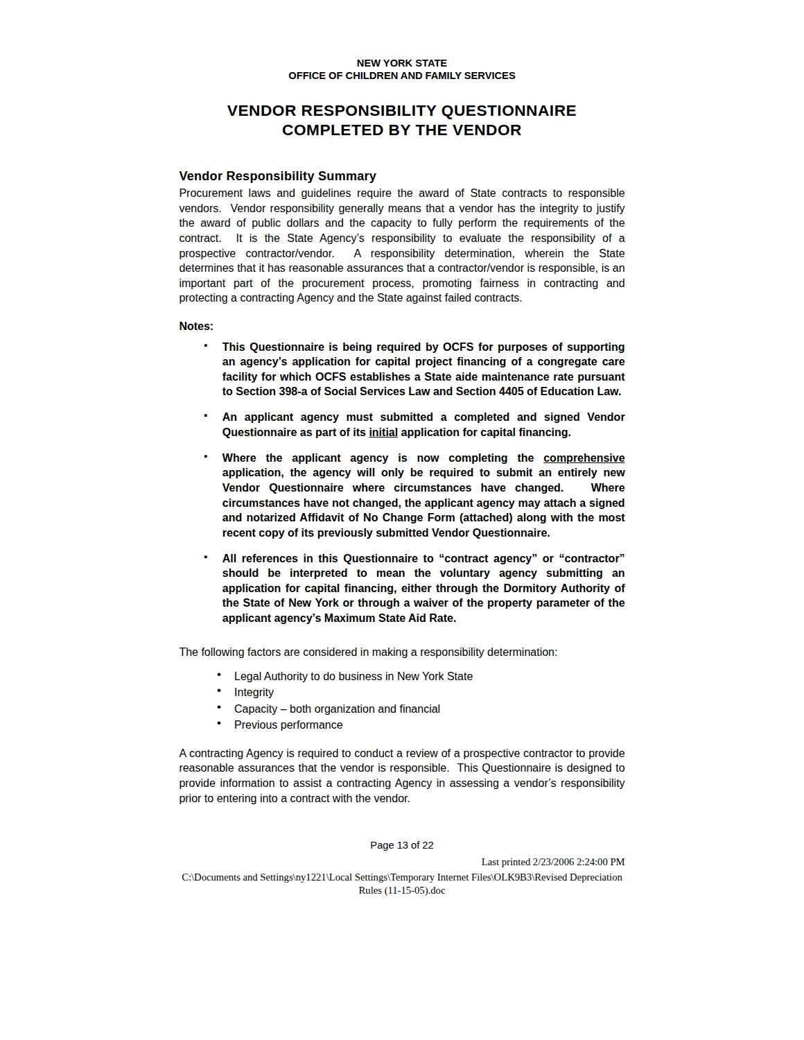NEW YORK STATE
OFFICE OF CHILDREN AND FAMILY SERVICES
VENDOR RESPONSIBILITY QUESTIONNAIRE COMPLETED BY THE VENDOR
Vendor Responsibility Summary
Procurement laws and guidelines require the award of State contracts to responsible vendors. Vendor responsibility generally means that a vendor has the integrity to justify the award of public dollars and the capacity to fully perform the requirements of the contract. It is the State Agency’s responsibility to evaluate the responsibility of a prospective contractor/vendor. A responsibility determination, wherein the State determines that it has reasonable assurances that a contractor/vendor is responsible, is an important part of the procurement process, promoting fairness in contracting and protecting a contracting Agency and the State against failed contracts.
Notes:
This Questionnaire is being required by OCFS for purposes of supporting an agency’s application for capital project financing of a congregate care facility for which OCFS establishes a State aide maintenance rate pursuant to Section 398-a of Social Services Law and Section 4405 of Education Law.
An applicant agency must submitted a completed and signed Vendor Questionnaire as part of its initial application for capital financing.
Where the applicant agency is now completing the comprehensive application, the agency will only be required to submit an entirely new Vendor Questionnaire where circumstances have changed. Where circumstances have not changed, the applicant agency may attach a signed and notarized Affidavit of No Change Form (attached) along with the most recent copy of its previously submitted Vendor Questionnaire.
All references in this Questionnaire to “contract agency” or “contractor” should be interpreted to mean the voluntary agency submitting an application for capital financing, either through the Dormitory Authority of the State of New York or through a waiver of the property parameter of the applicant agency’s Maximum State Aid Rate.
The following factors are considered in making a responsibility determination:
Legal Authority to do business in New York State
Integrity
Capacity – both organization and financial
Previous performance
A contracting Agency is required to conduct a review of a prospective contractor to provide reasonable assurances that the vendor is responsible. This Questionnaire is designed to provide information to assist a contracting Agency in assessing a vendor’s responsibility prior to entering into a contract with the vendor.
Page 13 of 22
Last printed 2/23/2006 2:24:00 PM
C:\Documents and Settings\ny1221\Local Settings\Temporary Internet Files\OLK9B3\Revised Depreciation Rules (11-15-05).doc